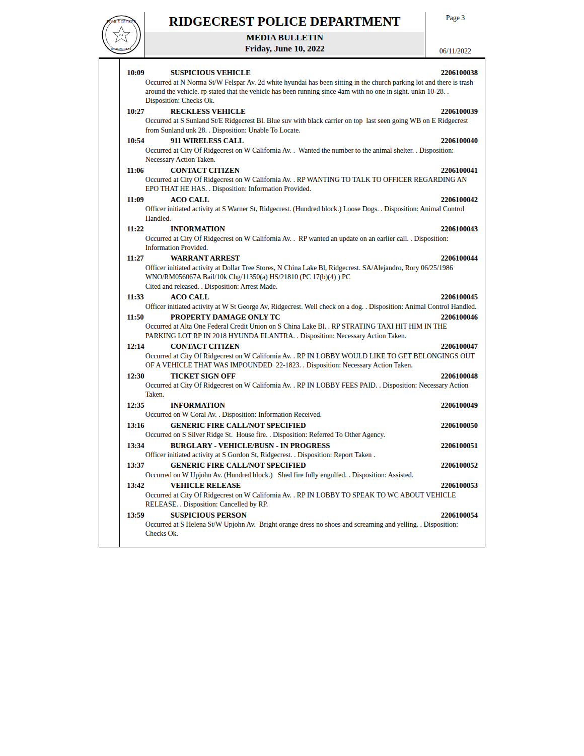POLICE OFFICER RIDGECREST CA
RIDGECREST POLICE DEPARTMENT
MEDIA BULLETIN
Friday, June 10, 2022
Page 3
06/11/2022
10:09 SUSPICIOUS VEHICLE 2206100038
Occurred at N Norma St/W Felspar Av. 2d white hyundai has been sitting in the church parking lot and there is trash around the vehicle. rp stated that the vehicle has been running since 4am with no one in sight. unkn 10-28. . Disposition: Checks Ok.
10:27 RECKLESS VEHICLE 2206100039
Occurred at S Sunland St/E Ridgecrest Bl. Blue suv with black carrier on top last seen going WB on E Ridgecrest from Sunland unk 28. . Disposition: Unable To Locate.
10:54 911 WIRELESS CALL 2206100040
Occurred at City Of Ridgecrest on W California Av. . Wanted the number to the animal shelter. . Disposition: Necessary Action Taken.
11:06 CONTACT CITIZEN 2206100041
Occurred at City Of Ridgecrest on W California Av. . RP WANTING TO TALK TO OFFICER REGARDING AN EPO THAT HE HAS. . Disposition: Information Provided.
11:09 ACO CALL 2206100042
Officer initiated activity at S Warner St, Ridgecrest. (Hundred block.) Loose Dogs. . Disposition: Animal Control Handled.
11:22 INFORMATION 2206100043
Occurred at City Of Ridgecrest on W California Av. . RP wanted an update on an earlier call. . Disposition: Information Provided.
11:27 WARRANT ARREST 2206100044
Officer initiated activity at Dollar Tree Stores, N China Lake Bl, Ridgecrest. SA/Alejandro, Rory 06/25/1986 WNO/RM056067A Bail/10k Chg/11350(a) HS/21810 (PC 17(b)(4) ) PC
Cited and released. . Disposition: Arrest Made.
11:33 ACO CALL 2206100045
Officer initiated activity at W St George Av, Ridgecrest. Well check on a dog. . Disposition: Animal Control Handled.
11:50 PROPERTY DAMAGE ONLY TC 2206100046
Occurred at Alta One Federal Credit Union on S China Lake Bl. . RP STRATING TAXI HIT HIM IN THE PARKING LOT RP IN 2018 HYUNDA ELANTRA. . Disposition: Necessary Action Taken.
12:14 CONTACT CITIZEN 2206100047
Occurred at City Of Ridgecrest on W California Av. . RP IN LOBBY WOULD LIKE TO GET BELONGINGS OUT OF A VEHICLE THAT WAS IMPOUNDED 22-1823. . Disposition: Necessary Action Taken.
12:30 TICKET SIGN OFF 2206100048
Occurred at City Of Ridgecrest on W California Av. . RP IN LOBBY FEES PAID. . Disposition: Necessary Action Taken.
12:35 INFORMATION 2206100049
Occurred on W Coral Av. . Disposition: Information Received.
13:16 GENERIC FIRE CALL/NOT SPECIFIED 2206100050
Occurred on S Silver Ridge St. House fire. . Disposition: Referred To Other Agency.
13:34 BURGLARY - VEHICLE/BUSN - IN PROGRESS 2206100051
Officer initiated activity at S Gordon St, Ridgecrest. . Disposition: Report Taken .
13:37 GENERIC FIRE CALL/NOT SPECIFIED 2206100052
Occurred on W Upjohn Av. (Hundred block.) Shed fire fully engulfed. . Disposition: Assisted.
13:42 VEHICLE RELEASE 2206100053
Occurred at City Of Ridgecrest on W California Av. . RP IN LOBBY TO SPEAK TO WC ABOUT VEHICLE RELEASE. . Disposition: Cancelled by RP.
13:59 SUSPICIOUS PERSON 2206100054
Occurred at S Helena St/W Upjohn Av. Bright orange dress no shoes and screaming and yelling. . Disposition: Checks Ok.